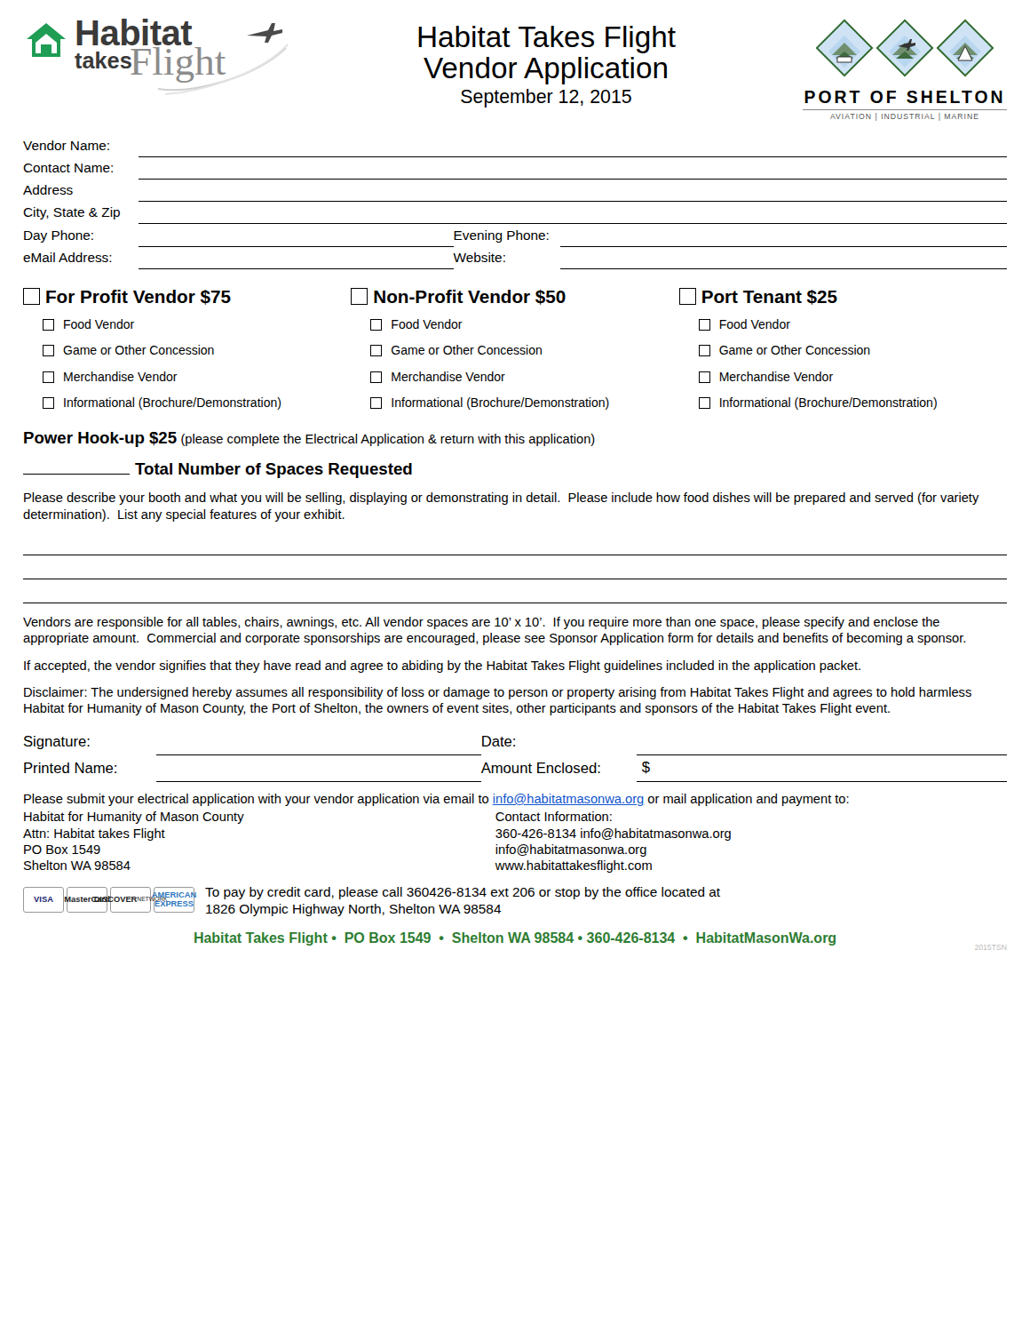Habitat
takes
Flight
Habitat Takes Flight
Vendor Application
September 12, 2015
PORT OF SHELTON
AVIATION | INDUSTRIAL | MARINE
| Vendor Name: | |
| Contact Name: | |
| Address | |
| City, State & Zip | |
| Day Phone: | | Evening Phone: | |
| eMail Address: | | Website: | |
For Profit Vendor $75
Food Vendor
Game or Other Concession
Merchandise Vendor
Informational (Brochure/Demonstration)
Non-Profit Vendor $50
Food Vendor
Game or Other Concession
Merchandise Vendor
Informational (Brochure/Demonstration)
Port Tenant $25
Food Vendor
Game or Other Concession
Merchandise Vendor
Informational (Brochure/Demonstration)
Power Hook-up $25 (please complete the Electrical Application & return with this application)
Total Number of Spaces Requested
Please describe your booth and what you will be selling, displaying or demonstrating in detail. Please include how food dishes will be prepared and served (for variety determination). List any special features of your exhibit.
Vendors are responsible for all tables, chairs, awnings, etc. All vendor spaces are 10’ x 10’. If you require more than one space, please specify and enclose the appropriate amount. Commercial and corporate sponsorships are encouraged, please see Sponsor Application form for details and benefits of becoming a sponsor.
If accepted, the vendor signifies that they have read and agree to abiding by the Habitat Takes Flight guidelines included in the application packet.
Disclaimer: The undersigned hereby assumes all responsibility of loss or damage to person or property arising from Habitat Takes Flight and agrees to hold harmless Habitat for Humanity of Mason County, the Port of Shelton, the owners of event sites, other participants and sponsors of the Habitat Takes Flight event.
| Signature: | | Date: | |
| Printed Name: | | Amount Enclosed: | $ |
Please submit your electrical application with your vendor application via email to info@habitatmasonwa.org or mail application and payment to:
| Habitat for Humanity of Mason County Attn: Habitat takes Flight PO Box 1549 Shelton WA 98584 | Contact Information: 360-426-8134 info@habitatmasonwa.org info@habitatmasonwa.org www.habitattakesflight.com |
VISA
MasterCard
DISCOVER
NETWORK
AMERICAN
EXPRESS
To pay by credit card, please call 360426-8134 ext 206 or stop by the office located at
1826 Olympic Highway North, Shelton WA 98584
Habitat Takes Flight • PO Box 1549 • Shelton WA 98584 • 360-426-8134 • HabitatMasonWa.org 2015TSN